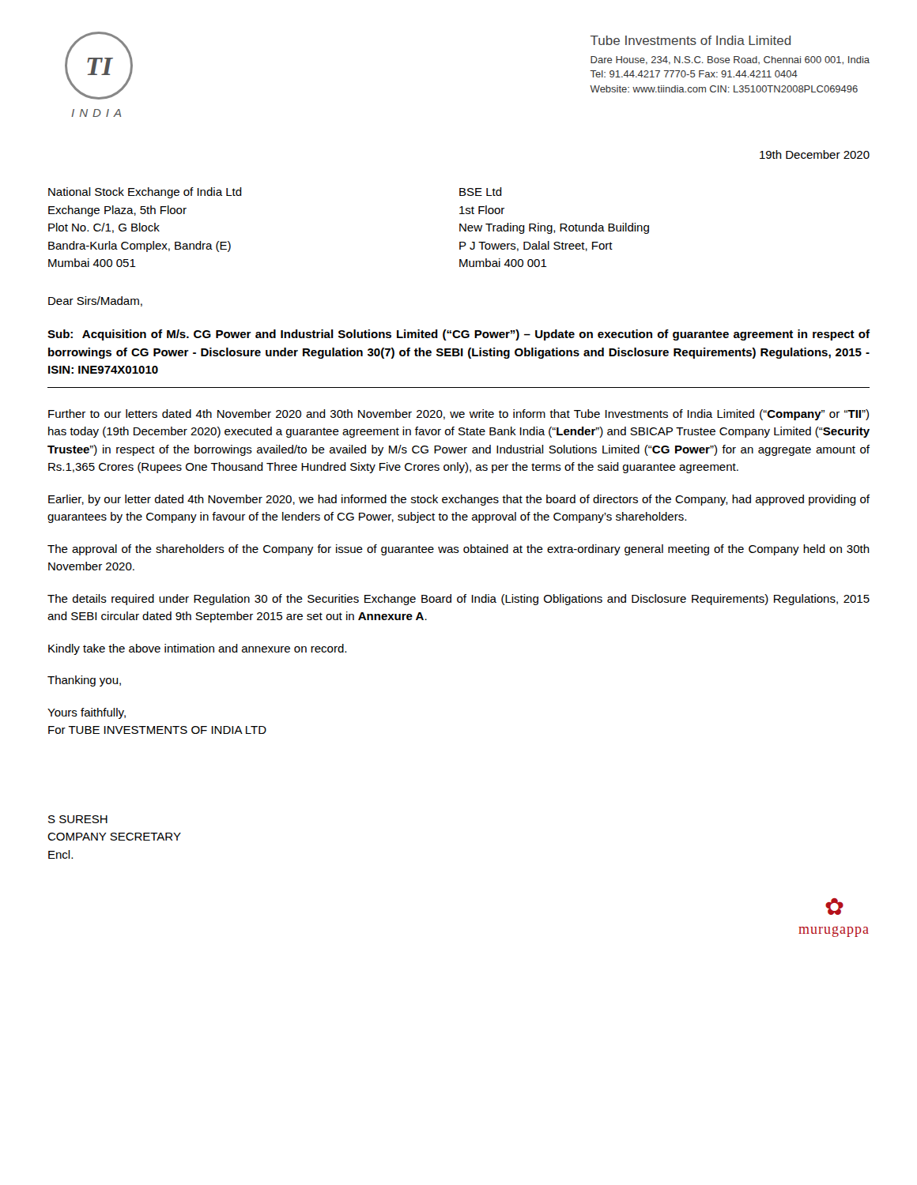TI
INDIA
Tube Investments of India Limited
Dare House, 234, N.S.C. Bose Road, Chennai 600 001, India
Tel: 91.44.4217 7770-5 Fax: 91.44.4211 0404
Website: www.tiindia.com CIN: L35100TN2008PLC069496
19th December 2020
| National Stock Exchange of India Ltd Exchange Plaza, 5th Floor Plot No. C/1, G Block Bandra-Kurla Complex, Bandra (E) Mumbai 400 051 | BSE Ltd 1st Floor New Trading Ring, Rotunda Building P J Towers, Dalal Street, Fort Mumbai 400 001 |
Dear Sirs/Madam,
Sub: Acquisition of M/s. CG Power and Industrial Solutions Limited (“CG Power”) – Update on execution of guarantee agreement in respect of borrowings of CG Power - Disclosure under Regulation 30(7) of the SEBI (Listing Obligations and Disclosure Requirements) Regulations, 2015 - ISIN: INE974X01010
Further to our letters dated 4th November 2020 and 30th November 2020, we write to inform that Tube Investments of India Limited (“Company” or “TII”) has today (19th December 2020) executed a guarantee agreement in favor of State Bank India (“Lender”) and SBICAP Trustee Company Limited (“Security Trustee”) in respect of the borrowings availed/to be availed by M/s CG Power and Industrial Solutions Limited (“CG Power”) for an aggregate amount of Rs.1,365 Crores (Rupees One Thousand Three Hundred Sixty Five Crores only), as per the terms of the said guarantee agreement.
Earlier, by our letter dated 4th November 2020, we had informed the stock exchanges that the board of directors of the Company, had approved providing of guarantees by the Company in favour of the lenders of CG Power, subject to the approval of the Company’s shareholders.
The approval of the shareholders of the Company for issue of guarantee was obtained at the extra-ordinary general meeting of the Company held on 30th November 2020.
The details required under Regulation 30 of the Securities Exchange Board of India (Listing Obligations and Disclosure Requirements) Regulations, 2015 and SEBI circular dated 9th September 2015 are set out in Annexure A.
Kindly take the above intimation and annexure on record.
Thanking you,
Yours faithfully,
For TUBE INVESTMENTS OF INDIA LTD
S SURESH
COMPANY SECRETARY
Encl.
✿
murugappa